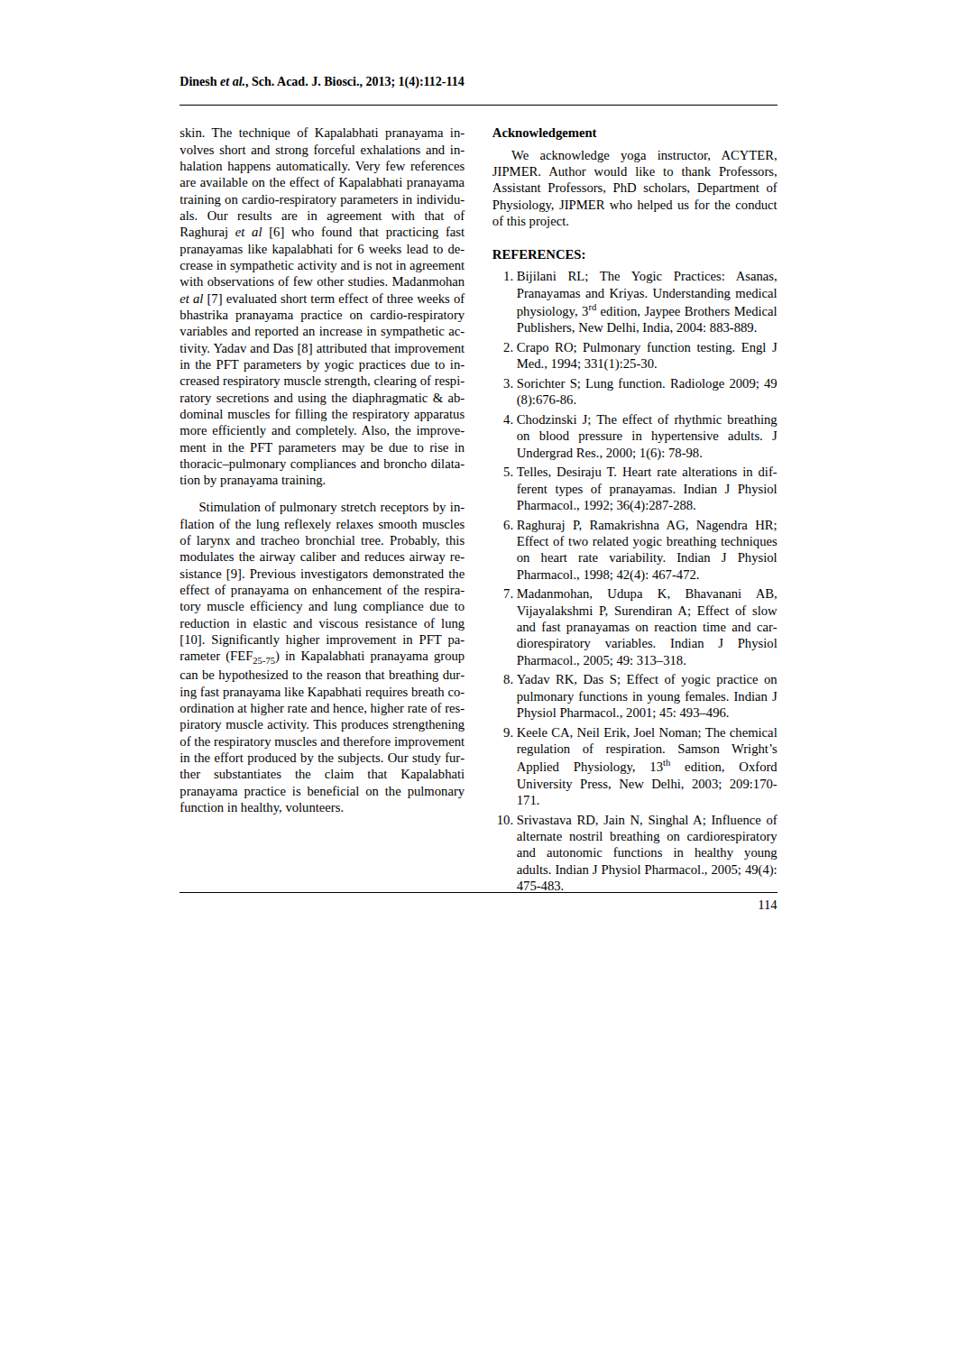Dinesh et al., Sch. Acad. J. Biosci., 2013; 1(4):112-114
skin. The technique of Kapalabhati pranayama involves short and strong forceful exhalations and inhalation happens automatically. Very few references are available on the effect of Kapalabhati pranayama training on cardio-respiratory parameters in individuals. Our results are in agreement with that of Raghuraj et al [6] who found that practicing fast pranayamas like kapalabhati for 6 weeks lead to decrease in sympathetic activity and is not in agreement with observations of few other studies. Madanmohan et al [7] evaluated short term effect of three weeks of bhastrika pranayama practice on cardio-respiratory variables and reported an increase in sympathetic activity. Yadav and Das [8] attributed that improvement in the PFT parameters by yogic practices due to increased respiratory muscle strength, clearing of respiratory secretions and using the diaphragmatic & abdominal muscles for filling the respiratory apparatus more efficiently and completely. Also, the improvement in the PFT parameters may be due to rise in thoracic–pulmonary compliances and broncho dilatation by pranayama training.
Stimulation of pulmonary stretch receptors by inflation of the lung reflexely relaxes smooth muscles of larynx and tracheo bronchial tree. Probably, this modulates the airway caliber and reduces airway resistance [9]. Previous investigators demonstrated the effect of pranayama on enhancement of the respiratory muscle efficiency and lung compliance due to reduction in elastic and viscous resistance of lung [10]. Significantly higher improvement in PFT parameter (FEF25-75) in Kapalabhati pranayama group can be hypothesized to the reason that breathing during fast pranayama like Kapabhati requires breath coordination at higher rate and hence, higher rate of respiratory muscle activity. This produces strengthening of the respiratory muscles and therefore improvement in the effort produced by the subjects. Our study further substantiates the claim that Kapalabhati pranayama practice is beneficial on the pulmonary function in healthy, volunteers.
Acknowledgement
We acknowledge yoga instructor, ACYTER, JIPMER. Author would like to thank Professors, Assistant Professors, PhD scholars, Department of Physiology, JIPMER who helped us for the conduct of this project.
REFERENCES:
Bijilani RL; The Yogic Practices: Asanas, Pranayamas and Kriyas. Understanding medical physiology, 3rd edition, Jaypee Brothers Medical Publishers, New Delhi, India, 2004: 883-889.
Crapo RO; Pulmonary function testing. Engl J Med., 1994; 331(1):25-30.
Sorichter S; Lung function. Radiologe 2009; 49 (8):676-86.
Chodzinski J; The effect of rhythmic breathing on blood pressure in hypertensive adults. J Undergrad Res., 2000; 1(6): 78-98.
Telles, Desiraju T. Heart rate alterations in different types of pranayamas. Indian J Physiol Pharmacol., 1992; 36(4):287-288.
Raghuraj P, Ramakrishna AG, Nagendra HR; Effect of two related yogic breathing techniques on heart rate variability. Indian J Physiol Pharmacol., 1998; 42(4): 467-472.
Madanmohan, Udupa K, Bhavanani AB, Vijayalakshmi P, Surendiran A; Effect of slow and fast pranayamas on reaction time and cardiorespiratory variables. Indian J Physiol Pharmacol., 2005; 49: 313–318.
Yadav RK, Das S; Effect of yogic practice on pulmonary functions in young females. Indian J Physiol Pharmacol., 2001; 45: 493–496.
Keele CA, Neil Erik, Joel Noman; The chemical regulation of respiration. Samson Wright’s Applied Physiology, 13th edition, Oxford University Press, New Delhi, 2003; 209:170-171.
Srivastava RD, Jain N, Singhal A; Influence of alternate nostril breathing on cardiorespiratory and autonomic functions in healthy young adults. Indian J Physiol Pharmacol., 2005; 49(4): 475-483.
114